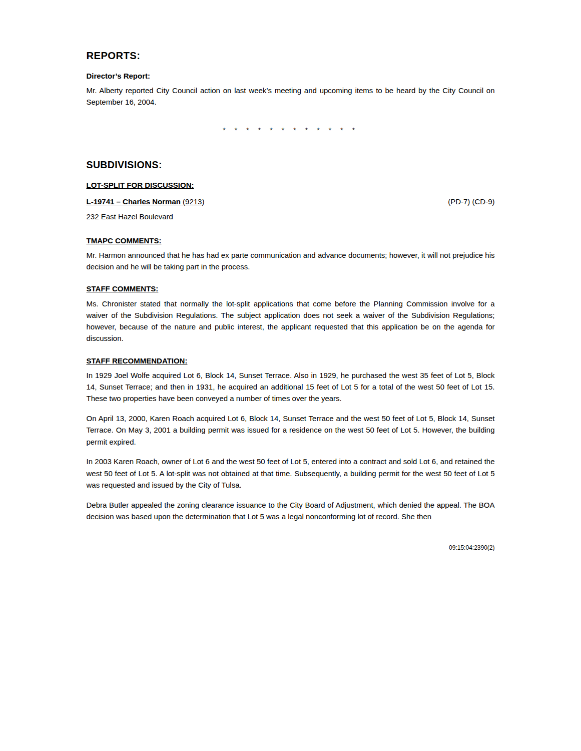REPORTS:
Director’s Report:
Mr. Alberty reported City Council action on last week’s meeting and upcoming items to be heard by the City Council on September 16, 2004.
* * * * * * * * * * * *
SUBDIVISIONS:
LOT-SPLIT FOR DISCUSSION:
L-19741 – Charles Norman (9213) (PD-7) (CD-9)
232 East Hazel Boulevard
TMAPC COMMENTS:
Mr. Harmon announced that he has had ex parte communication and advance documents; however, it will not prejudice his decision and he will be taking part in the process.
STAFF COMMENTS:
Ms. Chronister stated that normally the lot-split applications that come before the Planning Commission involve for a waiver of the Subdivision Regulations. The subject application does not seek a waiver of the Subdivision Regulations; however, because of the nature and public interest, the applicant requested that this application be on the agenda for discussion.
STAFF RECOMMENDATION:
In 1929 Joel Wolfe acquired Lot 6, Block 14, Sunset Terrace. Also in 1929, he purchased the west 35 feet of Lot 5, Block 14, Sunset Terrace; and then in 1931, he acquired an additional 15 feet of Lot 5 for a total of the west 50 feet of Lot 15. These two properties have been conveyed a number of times over the years.
On April 13, 2000, Karen Roach acquired Lot 6, Block 14, Sunset Terrace and the west 50 feet of Lot 5, Block 14, Sunset Terrace. On May 3, 2001 a building permit was issued for a residence on the west 50 feet of Lot 5. However, the building permit expired.
In 2003 Karen Roach, owner of Lot 6 and the west 50 feet of Lot 5, entered into a contract and sold Lot 6, and retained the west 50 feet of Lot 5. A lot-split was not obtained at that time. Subsequently, a building permit for the west 50 feet of Lot 5 was requested and issued by the City of Tulsa.
Debra Butler appealed the zoning clearance issuance to the City Board of Adjustment, which denied the appeal. The BOA decision was based upon the determination that Lot 5 was a legal nonconforming lot of record. She then
09:15:04:2390(2)